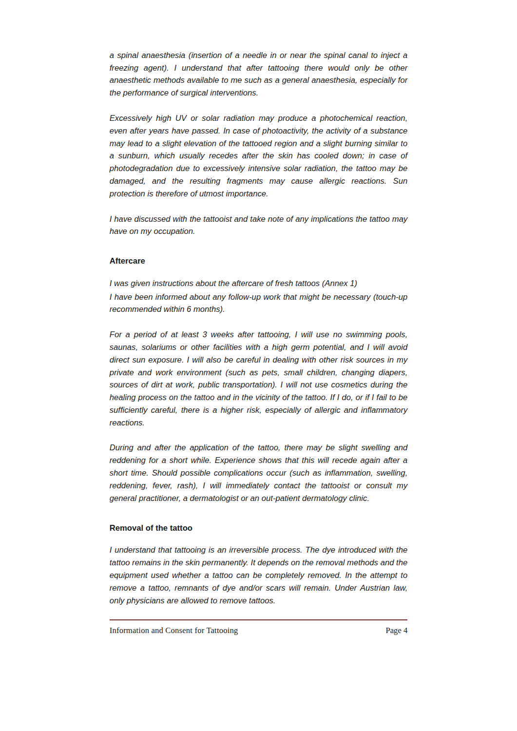a spinal anaesthesia (insertion of a needle in or near the spinal canal to inject a freezing agent). I understand that after tattooing there would only be other anaesthetic methods available to me such as a general anaesthesia, especially for the performance of surgical interventions.
Excessively high UV or solar radiation may produce a photochemical reaction, even after years have passed. In case of photoactivity, the activity of a substance may lead to a slight elevation of the tattooed region and a slight burning similar to a sunburn, which usually recedes after the skin has cooled down; in case of photodegradation due to excessively intensive solar radiation, the tattoo may be damaged, and the resulting fragments may cause allergic reactions. Sun protection is therefore of utmost importance.
I have discussed with the tattooist and take note of any implications the tattoo may have on my occupation.
Aftercare
I was given instructions about the aftercare of fresh tattoos (Annex 1)
I have been informed about any follow-up work that might be necessary (touch-up recommended within 6 months).
For a period of at least 3 weeks after tattooing, I will use no swimming pools, saunas, solariums or other facilities with a high germ potential, and I will avoid direct sun exposure. I will also be careful in dealing with other risk sources in my private and work environment (such as pets, small children, changing diapers, sources of dirt at work, public transportation). I will not use cosmetics during the healing process on the tattoo and in the vicinity of the tattoo. If I do, or if I fail to be sufficiently careful, there is a higher risk, especially of allergic and inflammatory reactions.
During and after the application of the tattoo, there may be slight swelling and reddening for a short while. Experience shows that this will recede again after a short time. Should possible complications occur (such as inflammation, swelling, reddening, fever, rash), I will immediately contact the tattooist or consult my general practitioner, a dermatologist or an out-patient dermatology clinic.
Removal of the tattoo
I understand that tattooing is an irreversible process. The dye introduced with the tattoo remains in the skin permanently. It depends on the removal methods and the equipment used whether a tattoo can be completely removed. In the attempt to remove a tattoo, remnants of dye and/or scars will remain. Under Austrian law, only physicians are allowed to remove tattoos.
Information and Consent for Tattooing Page 4